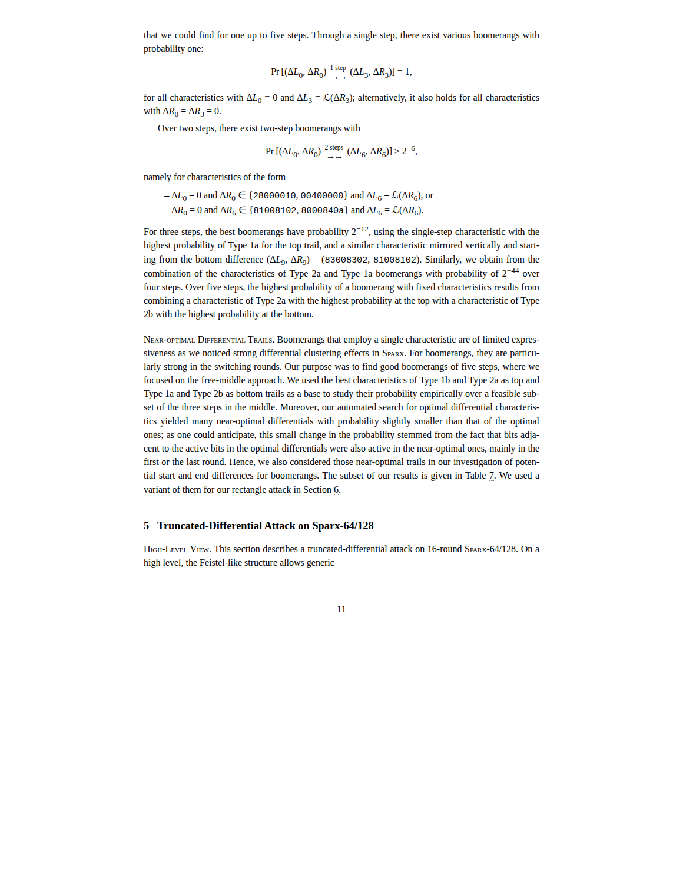that we could find for one up to five steps. Through a single step, there exist various boomerangs with probability one:
Pr [(ΔL0, ΔR0) 1 step→→ (ΔL3, ΔR3)] = 1,
for all characteristics with ΔL0 = 0 and ΔL3 = ℒ(ΔR3); alternatively, it also holds for all characteristics with ΔR0 = ΔR3 = 0.
Over two steps, there exist two-step boomerangs with
Pr [(ΔL0, ΔR0) 2 steps→→ (ΔL6, ΔR6)] ≥ 2−6,
namely for characteristics of the form
ΔL0 = 0 and ΔR0 ∈ {28000010, 00400000} and ΔL6 = ℒ(ΔR6), or
ΔR0 = 0 and ΔR6 ∈ {81008102, 8000840a} and ΔL6 = ℒ(ΔR6).
For three steps, the best boomerangs have probability 2−12, using the single-step characteristic with the highest probability of Type 1a for the top trail, and a similar characteristic mirrored vertically and starting from the bottom difference (ΔL9, ΔR9) = (83008302, 81008102). Similarly, we obtain from the combination of the characteristics of Type 2a and Type 1a boomerangs with probability of 2−44 over four steps. Over five steps, the highest probability of a boomerang with fixed characteristics results from combining a characteristic of Type 2a with the highest probability at the top with a characteristic of Type 2b with the highest probability at the bottom.
Near-optimal Differential Trails. Boomerangs that employ a single characteristic are of limited expressiveness as we noticed strong differential clustering effects in Sparx. For boomerangs, they are particularly strong in the switching rounds. Our purpose was to find good boomerangs of five steps, where we focused on the free-middle approach. We used the best characteristics of Type 1b and Type 2a as top and Type 1a and Type 2b as bottom trails as a base to study their probability empirically over a feasible subset of the three steps in the middle. Moreover, our automated search for optimal differential characteristics yielded many near-optimal differentials with probability slightly smaller than that of the optimal ones; as one could anticipate, this small change in the probability stemmed from the fact that bits adjacent to the active bits in the optimal differentials were also active in the near-optimal ones, mainly in the first or the last round. Hence, we also considered those near-optimal trails in our investigation of potential start and end differences for boomerangs. The subset of our results is given in Table 7. We used a variant of them for our rectangle attack in Section 6.
5 Truncated-Differential Attack on Sparx-64/128
High-Level View. This section describes a truncated-differential attack on 16-round Sparx-64/128. On a high level, the Feistel-like structure allows generic
11